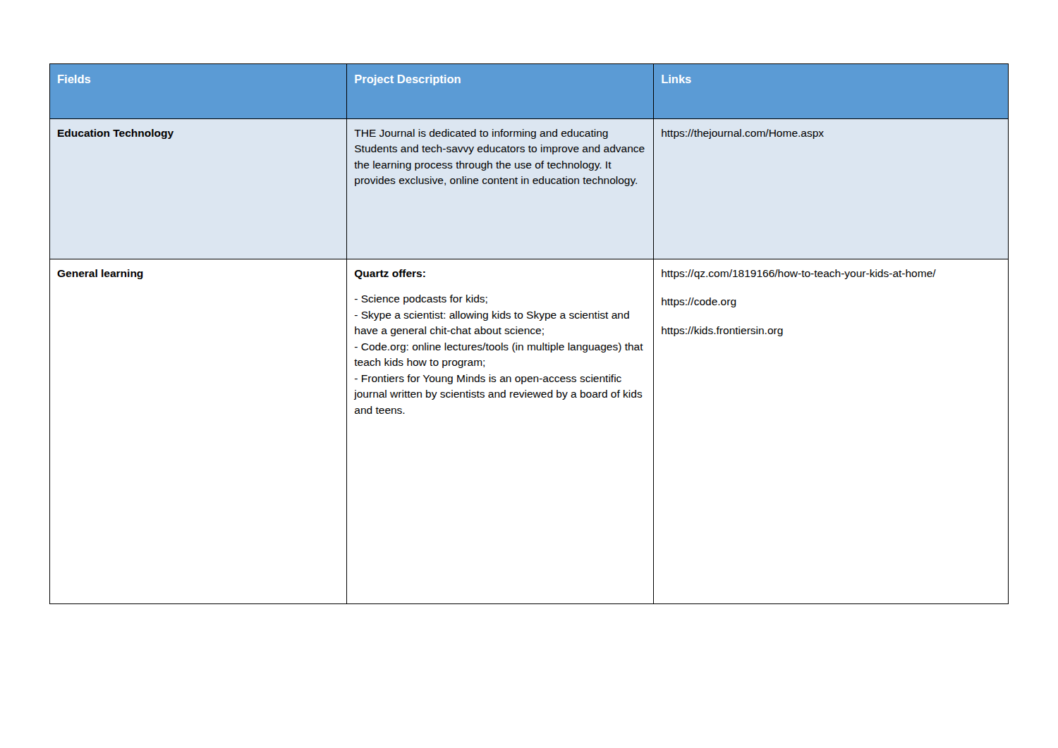| Fields | Project Description | Links |
| --- | --- | --- |
| Education Technology | THE Journal is dedicated to informing and educating Students and tech-savvy educators to improve and advance the learning process through the use of technology. It provides exclusive, online content in education technology. | https://thejournal.com/Home.aspx |
| General learning | Quartz offers: - Science podcasts for kids; - Skype a scientist: allowing kids to Skype a scientist and have a general chit-chat about science; - Code.org: online lectures/tools (in multiple languages) that teach kids how to program; - Frontiers for Young Minds is an open-access scientific journal written by scientists and reviewed by a board of kids and teens. | https://qz.com/1819166/how-to-teach-your-kids-at-home/ https://code.org https://kids.frontiersin.org |